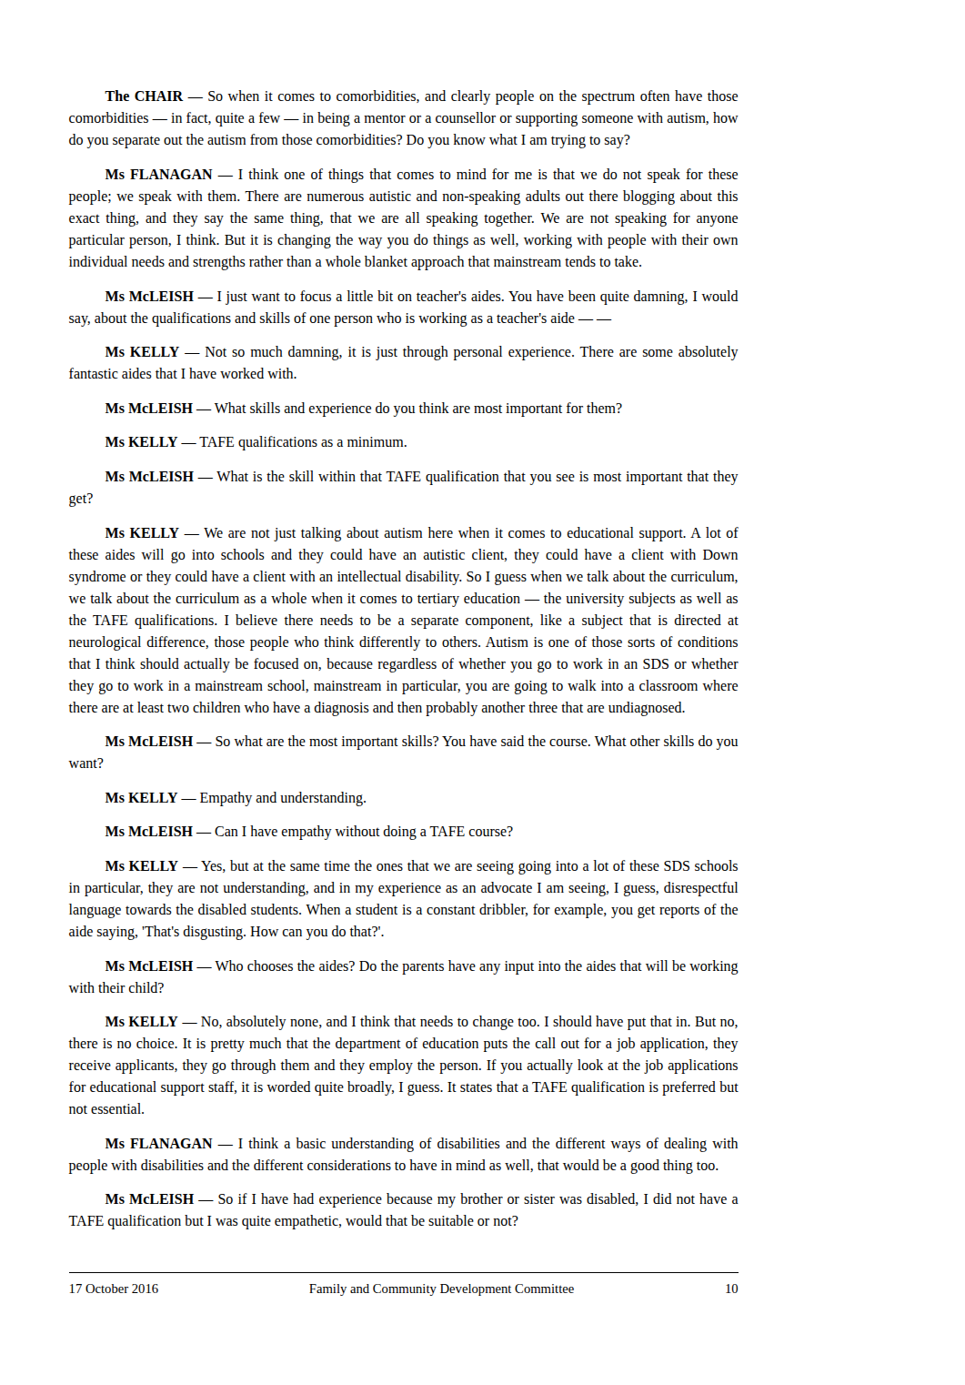The CHAIR — So when it comes to comorbidities, and clearly people on the spectrum often have those comorbidities — in fact, quite a few — in being a mentor or a counsellor or supporting someone with autism, how do you separate out the autism from those comorbidities? Do you know what I am trying to say?
Ms FLANAGAN — I think one of things that comes to mind for me is that we do not speak for these people; we speak with them. There are numerous autistic and non-speaking adults out there blogging about this exact thing, and they say the same thing, that we are all speaking together. We are not speaking for anyone particular person, I think. But it is changing the way you do things as well, working with people with their own individual needs and strengths rather than a whole blanket approach that mainstream tends to take.
Ms McLEISH — I just want to focus a little bit on teacher's aides. You have been quite damning, I would say, about the qualifications and skills of one person who is working as a teacher's aide — —
Ms KELLY — Not so much damning, it is just through personal experience. There are some absolutely fantastic aides that I have worked with.
Ms McLEISH — What skills and experience do you think are most important for them?
Ms KELLY — TAFE qualifications as a minimum.
Ms McLEISH — What is the skill within that TAFE qualification that you see is most important that they get?
Ms KELLY — We are not just talking about autism here when it comes to educational support. A lot of these aides will go into schools and they could have an autistic client, they could have a client with Down syndrome or they could have a client with an intellectual disability. So I guess when we talk about the curriculum, we talk about the curriculum as a whole when it comes to tertiary education — the university subjects as well as the TAFE qualifications. I believe there needs to be a separate component, like a subject that is directed at neurological difference, those people who think differently to others. Autism is one of those sorts of conditions that I think should actually be focused on, because regardless of whether you go to work in an SDS or whether they go to work in a mainstream school, mainstream in particular, you are going to walk into a classroom where there are at least two children who have a diagnosis and then probably another three that are undiagnosed.
Ms McLEISH — So what are the most important skills? You have said the course. What other skills do you want?
Ms KELLY — Empathy and understanding.
Ms McLEISH — Can I have empathy without doing a TAFE course?
Ms KELLY — Yes, but at the same time the ones that we are seeing going into a lot of these SDS schools in particular, they are not understanding, and in my experience as an advocate I am seeing, I guess, disrespectful language towards the disabled students. When a student is a constant dribbler, for example, you get reports of the aide saying, 'That's disgusting. How can you do that?'.
Ms McLEISH — Who chooses the aides? Do the parents have any input into the aides that will be working with their child?
Ms KELLY — No, absolutely none, and I think that needs to change too. I should have put that in. But no, there is no choice. It is pretty much that the department of education puts the call out for a job application, they receive applicants, they go through them and they employ the person. If you actually look at the job applications for educational support staff, it is worded quite broadly, I guess. It states that a TAFE qualification is preferred but not essential.
Ms FLANAGAN — I think a basic understanding of disabilities and the different ways of dealing with people with disabilities and the different considerations to have in mind as well, that would be a good thing too.
Ms McLEISH — So if I have had experience because my brother or sister was disabled, I did not have a TAFE qualification but I was quite empathetic, would that be suitable or not?
17 October 2016 Family and Community Development Committee 10